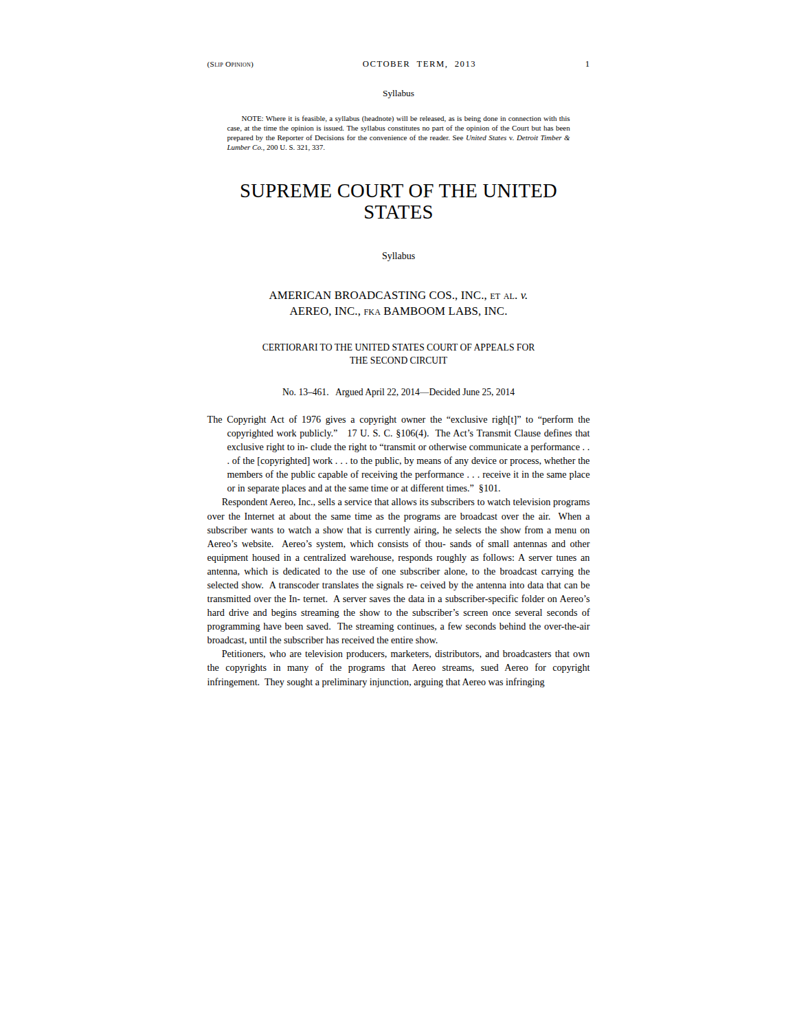(Slip Opinion) OCTOBER TERM, 2013 1
Syllabus
NOTE: Where it is feasible, a syllabus (headnote) will be released, as is being done in connection with this case, at the time the opinion is issued. The syllabus constitutes no part of the opinion of the Court but has been prepared by the Reporter of Decisions for the convenience of the reader. See United States v. Detroit Timber & Lumber Co., 200 U. S. 321, 337.
SUPREME COURT OF THE UNITED STATES
Syllabus
AMERICAN BROADCASTING COS., INC., et al. v.
AEREO, INC., fka BAMBOOM LABS, INC.
CERTIORARI TO THE UNITED STATES COURT OF APPEALS FOR
THE SECOND CIRCUIT
No. 13–461. Argued April 22, 2014—Decided June 25, 2014
The Copyright Act of 1976 gives a copyright owner the “exclusive righ[t]” to “perform the copyrighted work publicly.” 17 U. S. C. §106(4). The Act’s Transmit Clause defines that exclusive right to in- clude the right to “transmit or otherwise communicate a performance . . . of the [copyrighted] work . . . to the public, by means of any device or process, whether the members of the public capable of receiving the performance . . . receive it in the same place or in separate places and at the same time or at different times.” §101.
Respondent Aereo, Inc., sells a service that allows its subscribers to watch television programs over the Internet at about the same time as the programs are broadcast over the air. When a subscriber wants to watch a show that is currently airing, he selects the show from a menu on Aereo’s website. Aereo’s system, which consists of thou- sands of small antennas and other equipment housed in a centralized warehouse, responds roughly as follows: A server tunes an antenna, which is dedicated to the use of one subscriber alone, to the broadcast carrying the selected show. A transcoder translates the signals re- ceived by the antenna into data that can be transmitted over the In- ternet. A server saves the data in a subscriber-specific folder on Aereo’s hard drive and begins streaming the show to the subscriber’s screen once several seconds of programming have been saved. The streaming continues, a few seconds behind the over-the-air broadcast, until the subscriber has received the entire show.
Petitioners, who are television producers, marketers, distributors, and broadcasters that own the copyrights in many of the programs that Aereo streams, sued Aereo for copyright infringement. They sought a preliminary injunction, arguing that Aereo was infringing